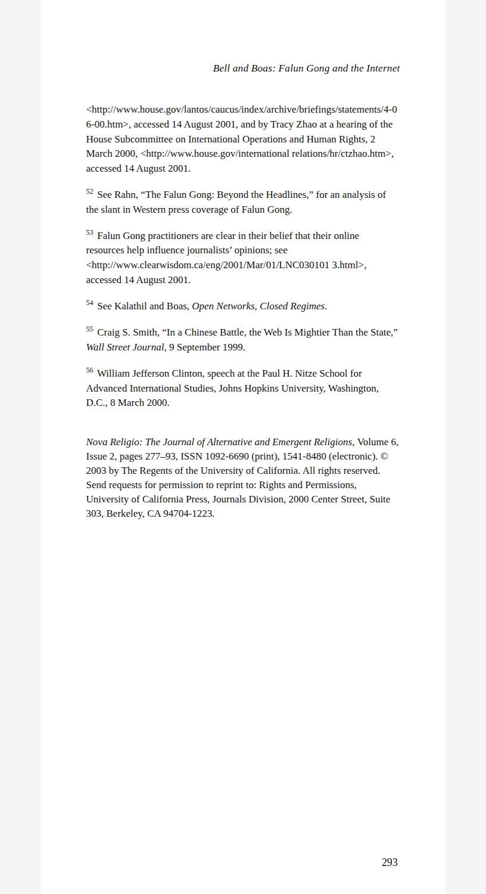Bell and Boas: Falun Gong and the Internet
<http://www.house.gov/lantos/caucus/index/archive/briefings/statements/4-06-00.htm>, accessed 14 August 2001, and by Tracy Zhao at a hearing of the House Subcommittee on International Operations and Human Rights, 2 March 2000, <http://www.house.gov/international relations/hr/ctzhao.htm>, accessed 14 August 2001.
52 See Rahn, “The Falun Gong: Beyond the Headlines,” for an analysis of the slant in Western press coverage of Falun Gong.
53 Falun Gong practitioners are clear in their belief that their online resources help influence journalists’ opinions; see
<http://www.clearwisdom.ca/eng/2001/Mar/01/LNC030101 3.html>, accessed 14 August 2001.
54 See Kalathil and Boas, Open Networks, Closed Regimes.
55 Craig S. Smith, “In a Chinese Battle, the Web Is Mightier Than the State,” Wall Street Journal, 9 September 1999.
56 William Jefferson Clinton, speech at the Paul H. Nitze School for Advanced International Studies, Johns Hopkins University, Washington, D.C., 8 March 2000.
Nova Religio: The Journal of Alternative and Emergent Religions, Volume 6, Issue 2, pages 277–93, ISSN 1092-6690 (print), 1541-8480 (electronic). © 2003 by The Regents of the University of California. All rights reserved. Send requests for permission to reprint to: Rights and Permissions, University of California Press, Journals Division, 2000 Center Street, Suite 303, Berkeley, CA 94704-1223.
293